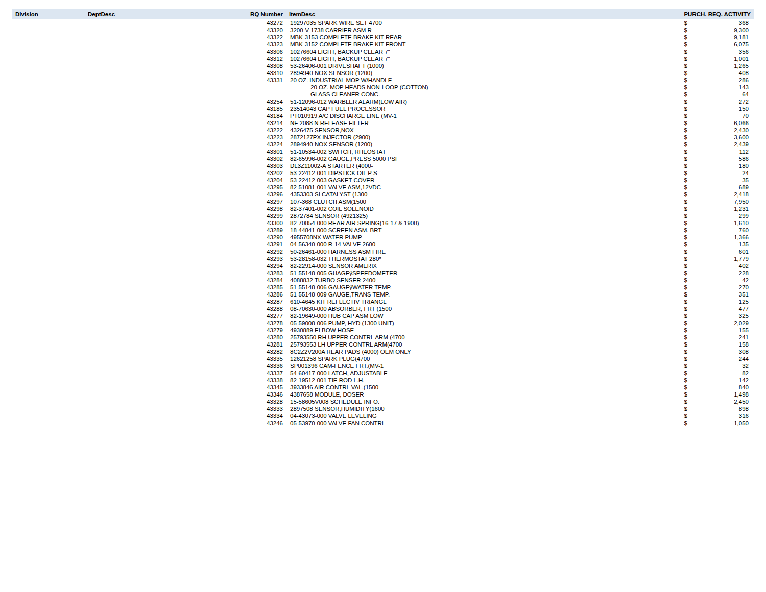| Division | DeptDesc | RQ Number | ItemDesc | PURCH. REQ. ACTIVITY |
| --- | --- | --- | --- | --- |
| | | 43272 | 19297035 SPARK WIRE SET 4700 | $ | 368 |
| | | 43320 | 3200-V-1738 CARRIER ASM R | $ | 9,300 |
| | | 43322 | MBK-3153 COMPLETE BRAKE KIT REAR | $ | 9,181 |
| | | 43323 | MBK-3152 COMPLETE BRAKE KIT FRONT | $ | 6,075 |
| | | 43306 | 10276604 LIGHT, BACKUP CLEAR 7" | $ | 356 |
| | | 43312 | 10276604 LIGHT, BACKUP CLEAR 7" | $ | 1,001 |
| | | 43308 | 53-26406-001 DRIVESHAFT (1000) | $ | 1,265 |
| | | 43310 | 2894940 NOX SENSOR (1200) | $ | 408 |
| | | 43331 | 20 OZ. INDUSTRIAL MOP W/HANDLE | $ | 286 |
| | | | 20 OZ. MOP HEADS NON-LOOP (COTTON) | $ | 143 |
| | | | GLASS CLEANER CONC. | $ | 64 |
| | | 43254 | 51-12096-012 WARBLER ALARM(LOW AIR) | $ | 272 |
| | | 43185 | 23514043 CAP FUEL PROCESSOR | $ | 150 |
| | | 43184 | PT010919 A/C DISCHARGE LINE (MV-1 | $ | 70 |
| | | 43214 | NF 2088 N RELEASE FILTER | $ | 6,066 |
| | | 43222 | 4326475 SENSOR,NOX | $ | 2,430 |
| | | 43223 | 2872127PX INJECTOR (2900) | $ | 3,600 |
| | | 43224 | 2894940 NOX SENSOR (1200) | $ | 2,439 |
| | | 43301 | 51-10534-002 SWITCH, RHEOSTAT | $ | 112 |
| | | 43302 | 82-65996-002 GAUGE,PRESS 5000 PSI | $ | 586 |
| | | 43303 | DL3Z11002-A STARTER (4000- | $ | 180 |
| | | 43202 | 53-22412-001 DIPSTICK OIL P S | $ | 24 |
| | | 43204 | 53-22412-003 GASKET COVER | $ | 35 |
| | | 43295 | 82-51081-001 VALVE ASM,12VDC | $ | 689 |
| | | 43296 | 4353303 SI CATALYST (1300 | $ | 2,418 |
| | | 43297 | 107-368 CLUTCH ASM(1500 | $ | 7,950 |
| | | 43298 | 82-37401-002 COIL SOLENOID | $ | 1,231 |
| | | 43299 | 2872784 SENSOR (4921325) | $ | 299 |
| | | 43300 | 82-70854-000 REAR AIR SPRING(16-17 & 1900) | $ | 1,610 |
| | | 43289 | 18-44841-000 SCREEN ASM. BRT | $ | 760 |
| | | 43290 | 4955708NX WATER PUMP | $ | 1,366 |
| | | 43291 | 04-56340-000 R-14 VALVE 2600 | $ | 135 |
| | | 43292 | 50-26461-000 HARNESS ASM FIRE | $ | 601 |
| | | 43293 | 53-28158-032 THERMOSTAT 280* | $ | 1,779 |
| | | 43294 | 82-22914-000 SENSOR AMERIX | $ | 402 |
| | | 43283 | 51-55148-005 GUAGEýSPEEDOMETER | $ | 228 |
| | | 43284 | 4088832 TURBO SENSER 2400 | $ | 42 |
| | | 43285 | 51-55148-006 GAUGEýWATER TEMP. | $ | 270 |
| | | 43286 | 51-55148-009 GAUGE,TRANS TEMP. | $ | 351 |
| | | 43287 | 610-4645 KIT REFLECTIV TRIANGL | $ | 125 |
| | | 43288 | 08-70630-000 ABSORBER, FRT (1500 | $ | 477 |
| | | 43277 | 82-19649-000 HUB CAP ASM LOW | $ | 325 |
| | | 43278 | 05-59008-006 PUMP, HYD (1300 UNIT) | $ | 2,029 |
| | | 43279 | 4930889 ELBOW HOSE | $ | 155 |
| | | 43280 | 25793550 RH UPPER CONTRL ARM (4700 | $ | 241 |
| | | 43281 | 25793553 LH UPPER CONTRL ARM(4700 | $ | 158 |
| | | 43282 | 8C2Z2V200A REAR PADS (4000) OEM ONLY | $ | 308 |
| | | 43335 | 12621258 SPARK PLUG(4700 | $ | 244 |
| | | 43336 | SP001396 CAM-FENCE FRT.(MV-1 | $ | 32 |
| | | 43337 | 54-60417-000 LATCH, ADJUSTABLE | $ | 82 |
| | | 43338 | 82-19512-001 TIE ROD L.H. | $ | 142 |
| | | 43345 | 3933846 AIR CONTRL VAL.(1500- | $ | 840 |
| | | 43346 | 4387658 MODULE, DOSER | $ | 1,498 |
| | | 43328 | 15-58605V008 SCHEDULE INFO. | $ | 2,450 |
| | | 43333 | 2897508 SENSOR,HUMIDITY(1600 | $ | 898 |
| | | 43334 | 04-43073-000 VALVE LEVELING | $ | 316 |
| | | 43246 | 05-53970-000 VALVE FAN CONTRL | $ | 1,050 |